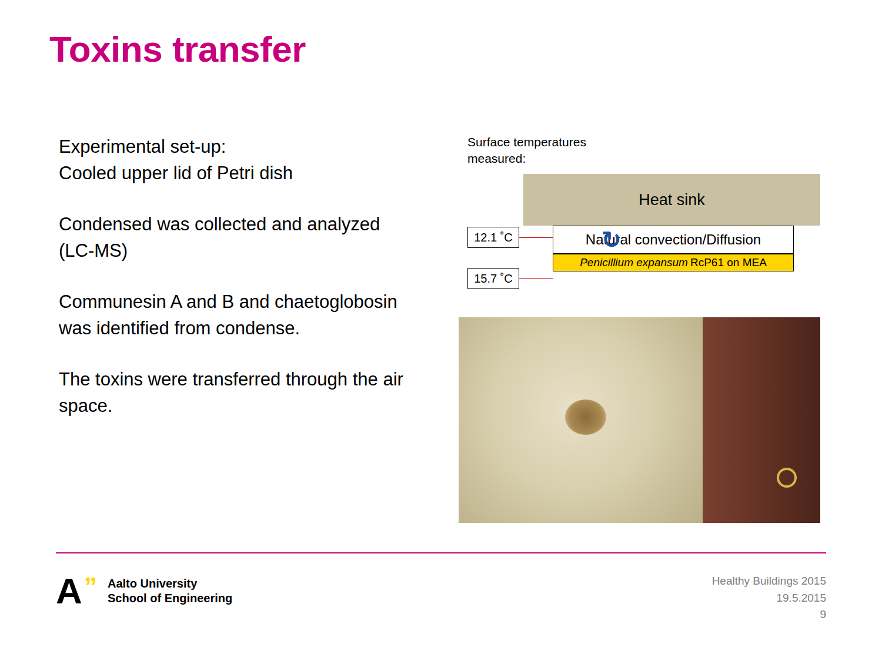Toxins transfer
Experimental set-up:
Cooled upper lid of Petri dish
Condensed was collected and analyzed (LC-MS)
Communesin A and B and chaetoglobosin was identified from condense.
The toxins were transferred through the air space.
Surface temperatures
measured:
Heat sink
Natural convection/Diffusion
↻
Penicillium expansum RcP61 on MEA
12.1 ˚C
15.7 ˚C
A ”
Aalto University
School of Engineering
Healthy Buildings 2015
19.5.2015
9